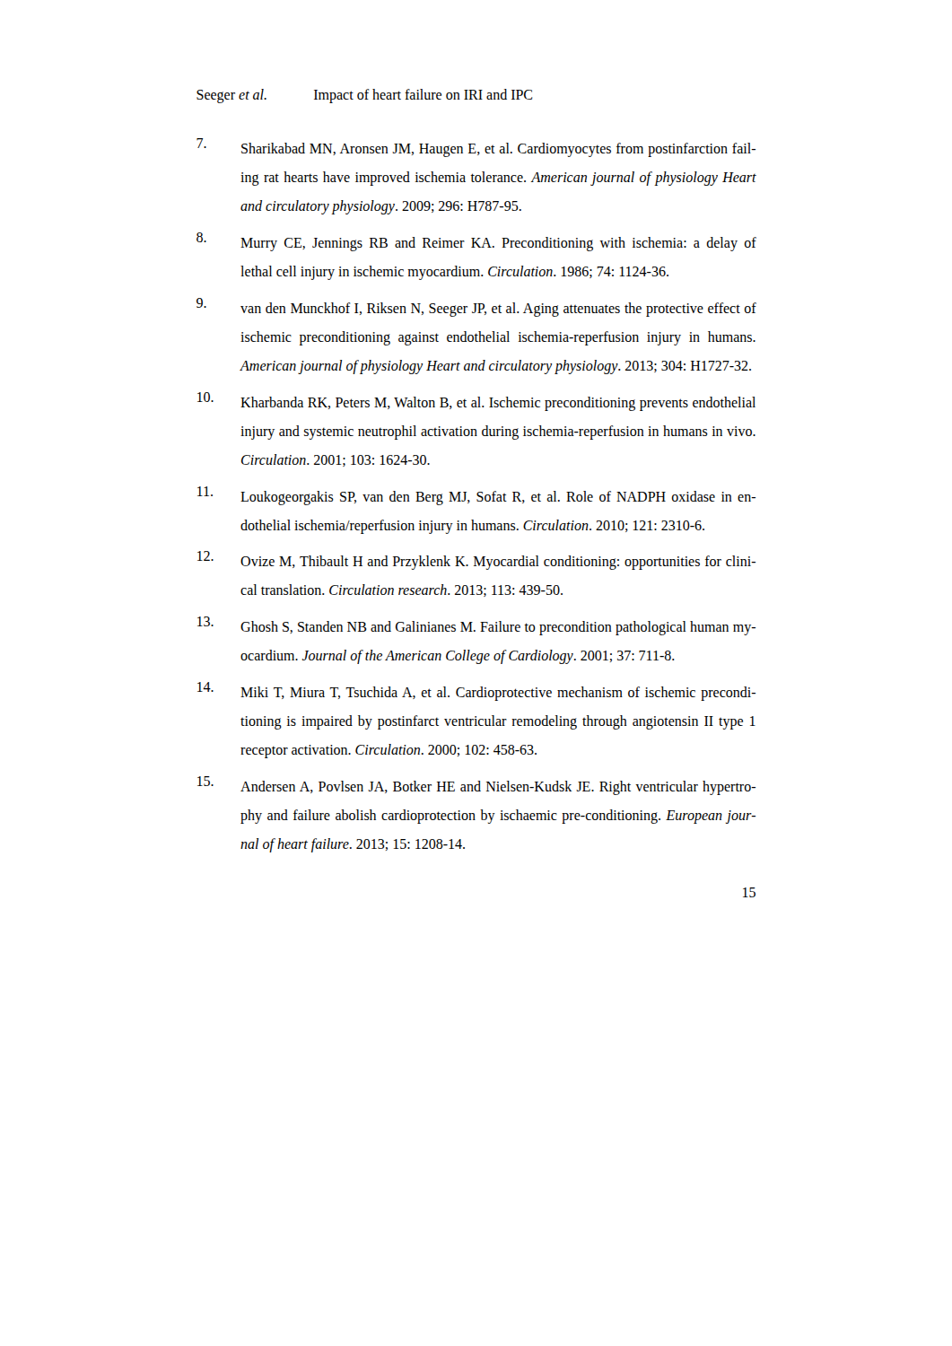Seeger et al. Impact of heart failure on IRI and IPC
7. Sharikabad MN, Aronsen JM, Haugen E, et al. Cardiomyocytes from postinfarction failing rat hearts have improved ischemia tolerance. American journal of physiology Heart and circulatory physiology. 2009; 296: H787-95.
8. Murry CE, Jennings RB and Reimer KA. Preconditioning with ischemia: a delay of lethal cell injury in ischemic myocardium. Circulation. 1986; 74: 1124-36.
9. van den Munckhof I, Riksen N, Seeger JP, et al. Aging attenuates the protective effect of ischemic preconditioning against endothelial ischemia-reperfusion injury in humans. American journal of physiology Heart and circulatory physiology. 2013; 304: H1727-32.
10. Kharbanda RK, Peters M, Walton B, et al. Ischemic preconditioning prevents endothelial injury and systemic neutrophil activation during ischemia-reperfusion in humans in vivo. Circulation. 2001; 103: 1624-30.
11. Loukogeorgakis SP, van den Berg MJ, Sofat R, et al. Role of NADPH oxidase in endothelial ischemia/reperfusion injury in humans. Circulation. 2010; 121: 2310-6.
12. Ovize M, Thibault H and Przyklenk K. Myocardial conditioning: opportunities for clinical translation. Circulation research. 2013; 113: 439-50.
13. Ghosh S, Standen NB and Galinianes M. Failure to precondition pathological human myocardium. Journal of the American College of Cardiology. 2001; 37: 711-8.
14. Miki T, Miura T, Tsuchida A, et al. Cardioprotective mechanism of ischemic preconditioning is impaired by postinfarct ventricular remodeling through angiotensin II type 1 receptor activation. Circulation. 2000; 102: 458-63.
15. Andersen A, Povlsen JA, Botker HE and Nielsen-Kudsk JE. Right ventricular hypertrophy and failure abolish cardioprotection by ischaemic pre-conditioning. European journal of heart failure. 2013; 15: 1208-14.
15